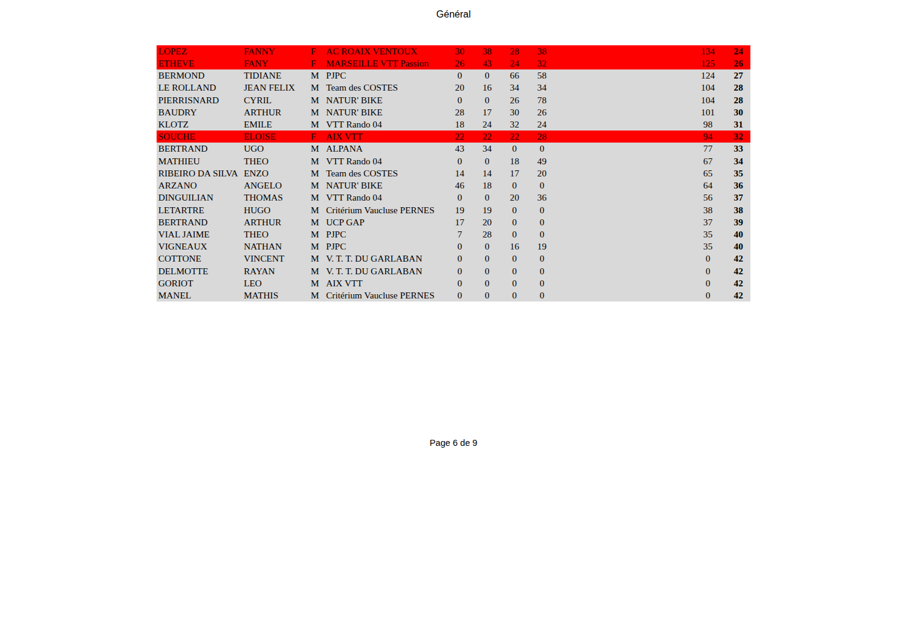Général
| LOPEZ | FANNY | F | AC ROAIX VENTOUX | 30 | 38 | 28 | 38 | | 134 | 24 |
| ETHEVE | FANY | F | MARSEILLE VTT Passion | 26 | 43 | 24 | 32 | | 125 | 26 |
| BERMOND | TIDIANE | M | PJPC | 0 | 0 | 66 | 58 | | 124 | 27 |
| LE ROLLAND | JEAN FELIX | M | Team des COSTES | 20 | 16 | 34 | 34 | | 104 | 28 |
| PIERRISNARD | CYRIL | M | NATUR' BIKE | 0 | 0 | 26 | 78 | | 104 | 28 |
| BAUDRY | ARTHUR | M | NATUR' BIKE | 28 | 17 | 30 | 26 | | 101 | 30 |
| KLOTZ | EMILE | M | VTT Rando 04 | 18 | 24 | 32 | 24 | | 98 | 31 |
| SOUCHE | ELOISE | F | AIX VTT | 22 | 22 | 22 | 28 | | 94 | 32 |
| BERTRAND | UGO | M | ALPANA | 43 | 34 | 0 | 0 | | 77 | 33 |
| MATHIEU | THEO | M | VTT Rando 04 | 0 | 0 | 18 | 49 | | 67 | 34 |
| RIBEIRO DA SILVA | ENZO | M | Team des COSTES | 14 | 14 | 17 | 20 | | 65 | 35 |
| ARZANO | ANGELO | M | NATUR' BIKE | 46 | 18 | 0 | 0 | | 64 | 36 |
| DINGUILIAN | THOMAS | M | VTT Rando 04 | 0 | 0 | 20 | 36 | | 56 | 37 |
| LETARTRE | HUGO | M | Critérium Vaucluse PERNES | 19 | 19 | 0 | 0 | | 38 | 38 |
| BERTRAND | ARTHUR | M | UCP GAP | 17 | 20 | 0 | 0 | | 37 | 39 |
| VIAL JAIME | THEO | M | PJPC | 7 | 28 | 0 | 0 | | 35 | 40 |
| VIGNEAUX | NATHAN | M | PJPC | 0 | 0 | 16 | 19 | | 35 | 40 |
| COTTONE | VINCENT | M | V. T. T. DU GARLABAN | 0 | 0 | 0 | 0 | | 0 | 42 |
| DELMOTTE | RAYAN | M | V. T. T. DU GARLABAN | 0 | 0 | 0 | 0 | | 0 | 42 |
| GORIOT | LEO | M | AIX VTT | 0 | 0 | 0 | 0 | | 0 | 42 |
| MANEL | MATHIS | M | Critérium Vaucluse PERNES | 0 | 0 | 0 | 0 | | 0 | 42 |
Page 6 de 9